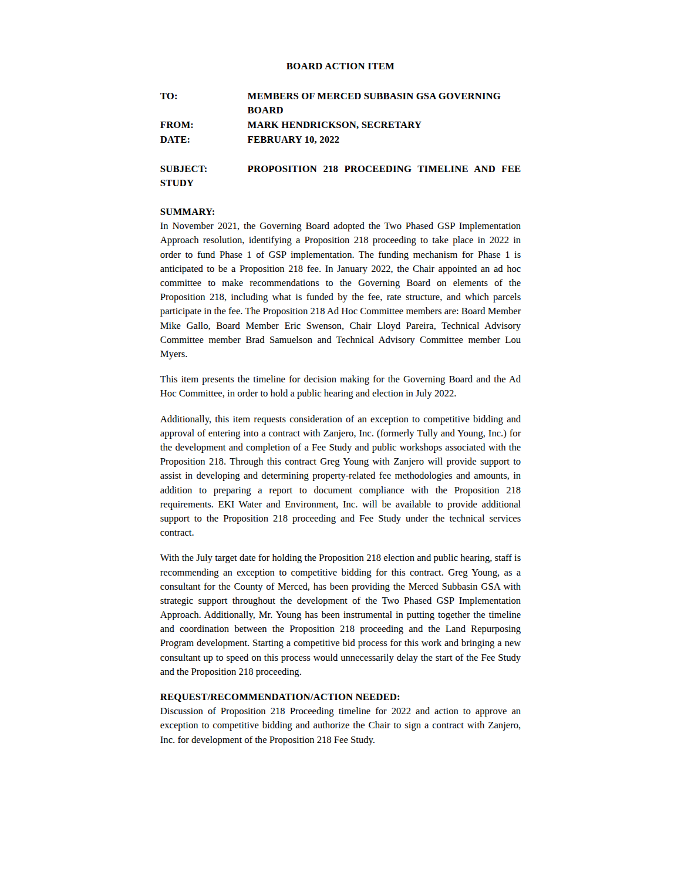BOARD ACTION ITEM
| TO: | MEMBERS OF MERCED SUBBASIN GSA GOVERNING BOARD |
| FROM: | MARK HENDRICKSON, SECRETARY |
| DATE: | FEBRUARY 10, 2022 |
SUBJECT: PROPOSITION 218 PROCEEDING TIMELINE AND FEE STUDY
SUMMARY:
In November 2021, the Governing Board adopted the Two Phased GSP Implementation Approach resolution, identifying a Proposition 218 proceeding to take place in 2022 in order to fund Phase 1 of GSP implementation. The funding mechanism for Phase 1 is anticipated to be a Proposition 218 fee. In January 2022, the Chair appointed an ad hoc committee to make recommendations to the Governing Board on elements of the Proposition 218, including what is funded by the fee, rate structure, and which parcels participate in the fee. The Proposition 218 Ad Hoc Committee members are: Board Member Mike Gallo, Board Member Eric Swenson, Chair Lloyd Pareira, Technical Advisory Committee member Brad Samuelson and Technical Advisory Committee member Lou Myers.
This item presents the timeline for decision making for the Governing Board and the Ad Hoc Committee, in order to hold a public hearing and election in July 2022.
Additionally, this item requests consideration of an exception to competitive bidding and approval of entering into a contract with Zanjero, Inc. (formerly Tully and Young, Inc.) for the development and completion of a Fee Study and public workshops associated with the Proposition 218. Through this contract Greg Young with Zanjero will provide support to assist in developing and determining property-related fee methodologies and amounts, in addition to preparing a report to document compliance with the Proposition 218 requirements. EKI Water and Environment, Inc. will be available to provide additional support to the Proposition 218 proceeding and Fee Study under the technical services contract.
With the July target date for holding the Proposition 218 election and public hearing, staff is recommending an exception to competitive bidding for this contract. Greg Young, as a consultant for the County of Merced, has been providing the Merced Subbasin GSA with strategic support throughout the development of the Two Phased GSP Implementation Approach. Additionally, Mr. Young has been instrumental in putting together the timeline and coordination between the Proposition 218 proceeding and the Land Repurposing Program development. Starting a competitive bid process for this work and bringing a new consultant up to speed on this process would unnecessarily delay the start of the Fee Study and the Proposition 218 proceeding.
REQUEST/RECOMMENDATION/ACTION NEEDED:
Discussion of Proposition 218 Proceeding timeline for 2022 and action to approve an exception to competitive bidding and authorize the Chair to sign a contract with Zanjero, Inc. for development of the Proposition 218 Fee Study.